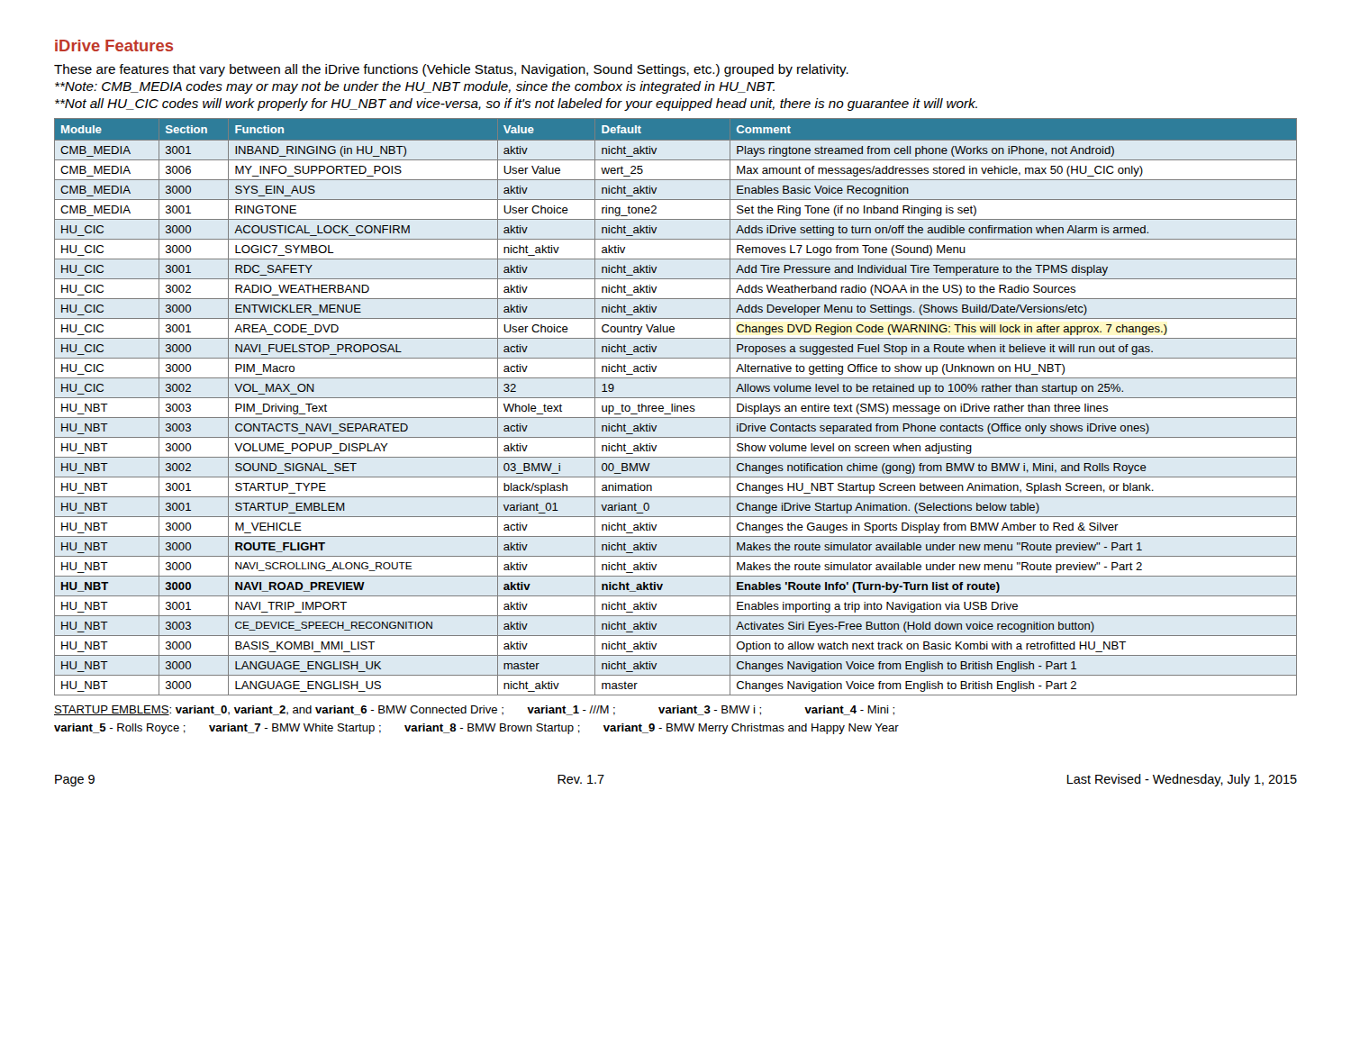iDrive Features
These are features that vary between all the iDrive functions (Vehicle Status, Navigation, Sound Settings, etc.) grouped by relativity.
**Note: CMB_MEDIA codes may or may not be under the HU_NBT module, since the combox is integrated in HU_NBT.
**Not all HU_CIC codes will work properly for HU_NBT and vice-versa, so if it's not labeled for your equipped head unit, there is no guarantee it will work.
| Module | Section | Function | Value | Default | Comment |
| --- | --- | --- | --- | --- | --- |
| CMB_MEDIA | 3001 | INBAND_RINGING (in HU_NBT) | aktiv | nicht_aktiv | Plays ringtone streamed from cell phone (Works on iPhone, not Android) |
| CMB_MEDIA | 3006 | MY_INFO_SUPPORTED_POIS | User Value | wert_25 | Max amount of messages/addresses stored in vehicle, max 50 (HU_CIC only) |
| CMB_MEDIA | 3000 | SYS_EIN_AUS | aktiv | nicht_aktiv | Enables Basic Voice Recognition |
| CMB_MEDIA | 3001 | RINGTONE | User Choice | ring_tone2 | Set the Ring Tone (if no Inband Ringing is set) |
| HU_CIC | 3000 | ACOUSTICAL_LOCK_CONFIRM | aktiv | nicht_aktiv | Adds iDrive setting to turn on/off the audible confirmation when Alarm is armed. |
| HU_CIC | 3000 | LOGIC7_SYMBOL | nicht_aktiv | aktiv | Removes L7 Logo from Tone (Sound) Menu |
| HU_CIC | 3001 | RDC_SAFETY | aktiv | nicht_aktiv | Add Tire Pressure and Individual Tire Temperature to the TPMS display |
| HU_CIC | 3002 | RADIO_WEATHERBAND | aktiv | nicht_aktiv | Adds Weatherband radio (NOAA in the US) to the Radio Sources |
| HU_CIC | 3000 | ENTWICKLER_MENUE | aktiv | nicht_aktiv | Adds Developer Menu to Settings. (Shows Build/Date/Versions/etc) |
| HU_CIC | 3001 | AREA_CODE_DVD | User Choice | Country Value | Changes DVD Region Code (WARNING: This will lock in after approx. 7 changes.) |
| HU_CIC | 3000 | NAVI_FUELSTOP_PROPOSAL | activ | nicht_activ | Proposes a suggested Fuel Stop in a Route when it believe it will run out of gas. |
| HU_CIC | 3000 | PIM_Macro | activ | nicht_activ | Alternative to getting Office to show up (Unknown on HU_NBT) |
| HU_CIC | 3002 | VOL_MAX_ON | 32 | 19 | Allows volume level to be retained up to 100% rather than startup on 25%. |
| HU_NBT | 3003 | PIM_Driving_Text | Whole_text | up_to_three_lines | Displays an entire text (SMS) message on iDrive rather than three lines |
| HU_NBT | 3003 | CONTACTS_NAVI_SEPARATED | activ | nicht_aktiv | iDrive Contacts separated from Phone contacts (Office only shows iDrive ones) |
| HU_NBT | 3000 | VOLUME_POPUP_DISPLAY | aktiv | nicht_aktiv | Show volume level on screen when adjusting |
| HU_NBT | 3002 | SOUND_SIGNAL_SET | 03_BMW_i | 00_BMW | Changes notification chime (gong) from BMW to BMW i, Mini, and Rolls Royce |
| HU_NBT | 3001 | STARTUP_TYPE | black/splash | animation | Changes HU_NBT Startup Screen between Animation, Splash Screen, or blank. |
| HU_NBT | 3001 | STARTUP_EMBLEM | variant_01 | variant_0 | Change iDrive Startup Animation. (Selections below table) |
| HU_NBT | 3000 | M_VEHICLE | activ | nicht_aktiv | Changes the Gauges in Sports Display from BMW Amber to Red & Silver |
| HU_NBT | 3000 | ROUTE_FLIGHT | aktiv | nicht_aktiv | Makes the route simulator available under new menu "Route preview" - Part 1 |
| HU_NBT | 3000 | NAVI_SCROLLING_ALONG_ROUTE | aktiv | nicht_aktiv | Makes the route simulator available under new menu "Route preview" - Part 2 |
| HU_NBT | 3000 | NAVI_ROAD_PREVIEW | aktiv | nicht_aktiv | Enables 'Route Info' (Turn-by-Turn list of route) |
| HU_NBT | 3001 | NAVI_TRIP_IMPORT | aktiv | nicht_aktiv | Enables importing a trip into Navigation via USB Drive |
| HU_NBT | 3003 | CE_DEVICE_SPEECH_RECONGNITION | aktiv | nicht_aktiv | Activates Siri Eyes-Free Button (Hold down voice recognition button) |
| HU_NBT | 3000 | BASIS_KOMBI_MMI_LIST | aktiv | nicht_aktiv | Option to allow watch next track on Basic Kombi with a retrofitted HU_NBT |
| HU_NBT | 3000 | LANGUAGE_ENGLISH_UK | master | nicht_aktiv | Changes Navigation Voice from English to British English - Part 1 |
| HU_NBT | 3000 | LANGUAGE_ENGLISH_US | nicht_aktiv | master | Changes Navigation Voice from English to British English - Part 2 |
STARTUP EMBLEMS: variant_0, variant_2, and variant_6 - BMW Connected Drive ; variant_1 - ///M ; variant_3 - BMW i ; variant_4 - Mini ;
variant_5 - Rolls Royce ; variant_7 - BMW White Startup ; variant_8 - BMW Brown Startup ; variant_9 - BMW Merry Christmas and Happy New Year
Page 9 Rev. 1.7 Last Revised - Wednesday, July 1, 2015